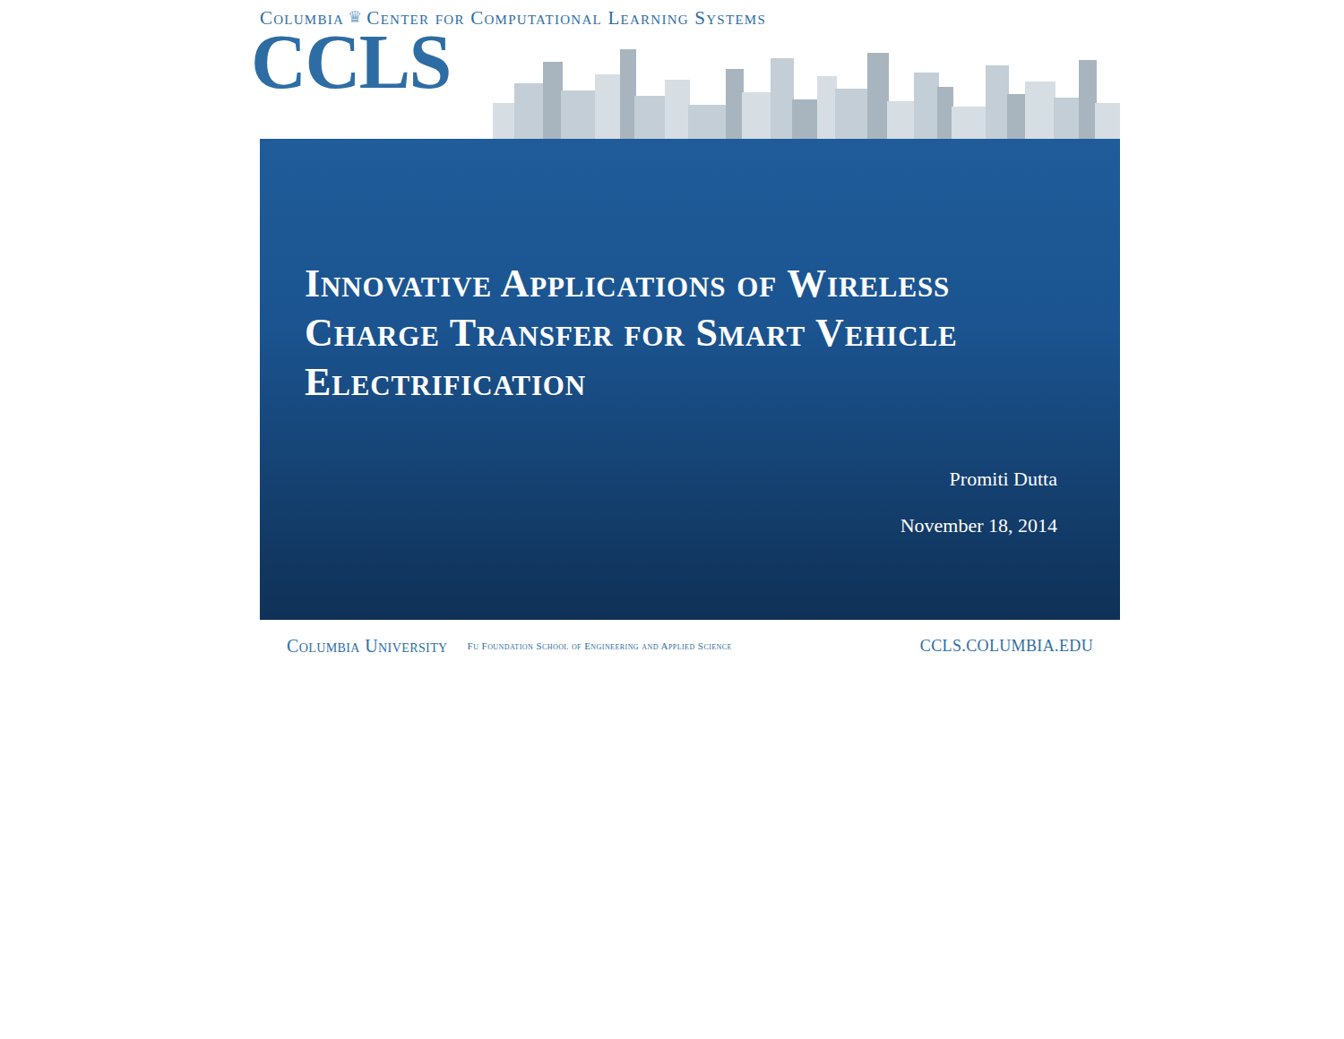Columbia♛Center for Computational Learning Systems
CCLS
Innovative Applications of Wireless Charge Transfer for Smart Vehicle Electrification
Promiti Dutta
November 18, 2014
Columbia University Fu Foundation School of Engineering and Applied Science CCLS.COLUMBIA.EDU